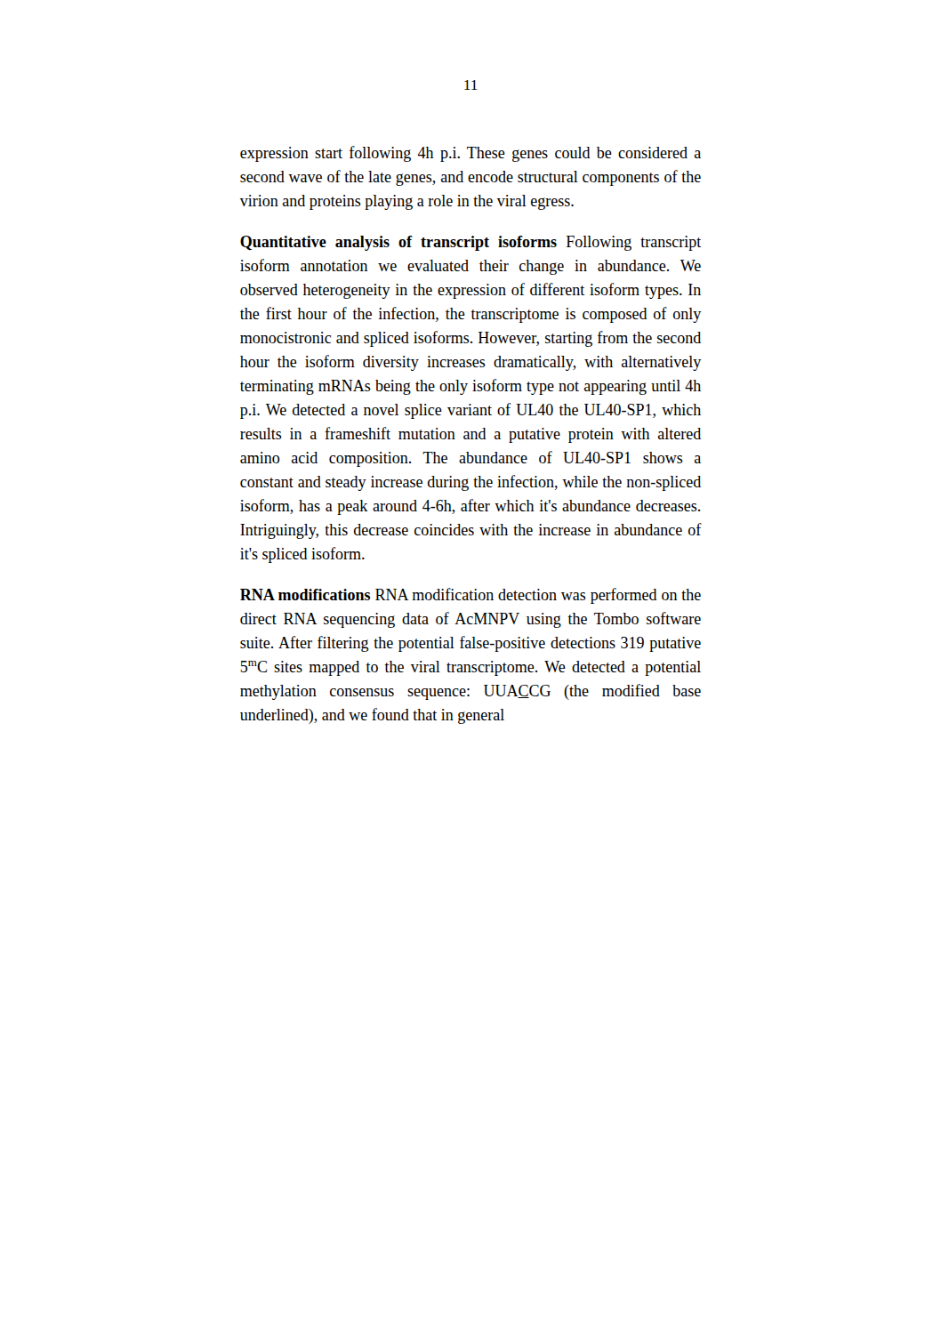11
expression start following 4h p.i. These genes could be considered a second wave of the late genes, and encode structural components of the virion and proteins playing a role in the viral egress.
Quantitative analysis of transcript isoforms Following transcript isoform annotation we evaluated their change in abundance. We observed heterogeneity in the expression of different isoform types. In the first hour of the infection, the transcriptome is composed of only monocistronic and spliced isoforms. However, starting from the second hour the isoform diversity increases dramatically, with alternatively terminating mRNAs being the only isoform type not appearing until 4h p.i. We detected a novel splice variant of UL40 the UL40-SP1, which results in a frameshift mutation and a putative protein with altered amino acid composition. The abundance of UL40-SP1 shows a constant and steady increase during the infection, while the non-spliced isoform, has a peak around 4-6h, after which it's abundance decreases. Intriguingly, this decrease coincides with the increase in abundance of it's spliced isoform.
RNA modifications RNA modification detection was performed on the direct RNA sequencing data of AcMNPV using the Tombo software suite. After filtering the potential false-positive detections 319 putative 5m C sites mapped to the viral transcriptome. We detected a potential methylation consensus sequence: UUACCG (the modified base underlined), and we found that in general